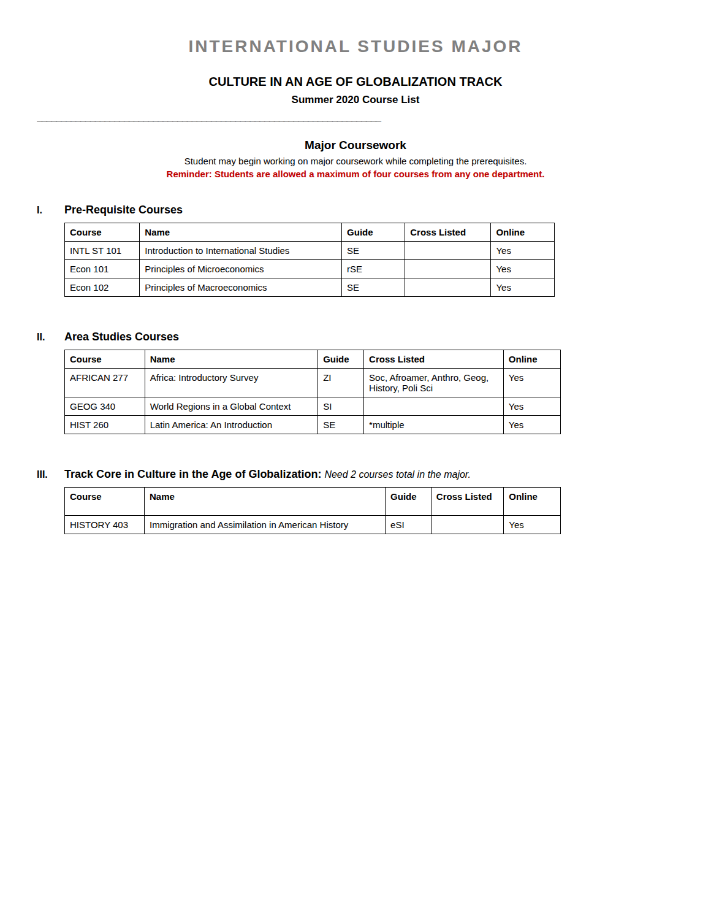INTERNATIONAL STUDIES MAJOR
CULTURE IN AN AGE OF GLOBALIZATION TRACK
Summer 2020 Course List
_______________________________________________________________________
Major Coursework
Student may begin working on major coursework while completing the prerequisites.
Reminder: Students are allowed a maximum of four courses from any one department.
I. Pre-Requisite Courses
| Course | Name | Guide | Cross Listed | Online |
| --- | --- | --- | --- | --- |
| INTL ST 101 | Introduction to International Studies | SE | | Yes |
| Econ 101 | Principles of Microeconomics | rSE | | Yes |
| Econ 102 | Principles of Macroeconomics | SE | | Yes |
II. Area Studies Courses
| Course | Name | Guide | Cross Listed | Online |
| --- | --- | --- | --- | --- |
| AFRICAN 277 | Africa: Introductory Survey | ZI | Soc, Afroamer, Anthro, Geog, History, Poli Sci | Yes |
| GEOG 340 | World Regions in a Global Context | SI | | Yes |
| HIST 260 | Latin America: An Introduction | SE | *multiple | Yes |
III. Track Core in Culture in the Age of Globalization: Need 2 courses total in the major.
| Course | Name | Guide | Cross Listed | Online |
| --- | --- | --- | --- | --- |
| HISTORY 403 | Immigration and Assimilation in American History | eSI | | Yes |